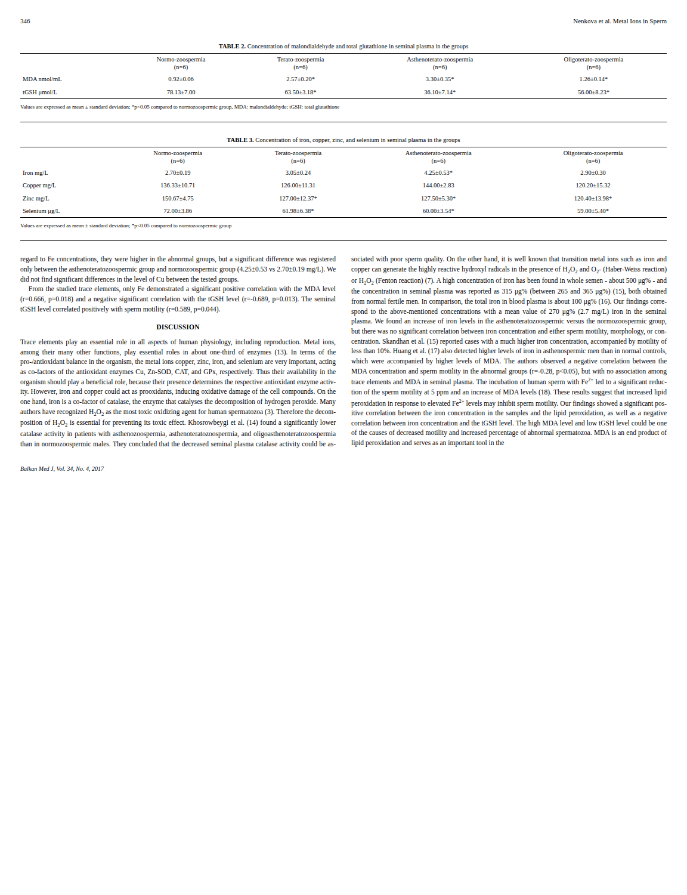346 Nenkova et al. Metal Ions in Sperm
TABLE 2. Concentration of malondialdehyde and total glutathione in seminal plasma in the groups
| | Normo-zoospermia (n=6) | Terato-zoospermia (n=6) | Asthenoterato-zoospermia (n=6) | Oligoterato-zoospermia (n=6) |
| --- | --- | --- | --- | --- |
| MDA nmol/mL | 0.92±0.06 | 2.57±0.20* | 3.30±0.35* | 1.26±0.14* |
| tGSH μmol/L | 78.13±7.00 | 63.50±3.18* | 36.10±7.14* | 56.00±8.23* |
Values are expressed as mean ± standard deviation; *p<0.05 compared to normozoospermic group, MDA: malondialdehyde; tGSH: total glutathione
TABLE 3. Concentration of iron, copper, zinc, and selenium in seminal plasma in the groups
| | Normo-zoospermia (n=6) | Terato-zoospermia (n=6) | Asthenoterato-zoospermia (n=6) | Oligoterato-zoospermia (n=6) |
| --- | --- | --- | --- | --- |
| Iron mg/L | 2.70±0.19 | 3.05±0.24 | 4.25±0.53* | 2.90±0.30 |
| Copper mg/L | 136.33±10.71 | 126.00±11.31 | 144.00±2.83 | 120.20±15.32 |
| Zinc mg/L | 150.67±4.75 | 127.00±12.37* | 127.50±5.30* | 120.40±13.98* |
| Selenium μg/L | 72.00±3.86 | 61.98±6.38* | 60.00±3.54* | 59.00±5.40* |
Values are expressed as mean ± standard deviation; *p<0.05 compared to normozoospermic group
regard to Fe concentrations, they were higher in the abnormal groups, but a significant difference was registered only between the asthenoteratozoospermic group and normozoospermic group (4.25±0.53 vs 2.70±0.19 mg/L). We did not find significant differences in the level of Cu between the tested groups.
From the studied trace elements, only Fe demonstrated a significant positive correlation with the MDA level (r=0.666, p=0.018) and a negative significant correlation with the tGSH level (r=-0.689, p=0.013). The seminal tGSH level correlated positively with sperm motility (r=0.589, p=0.044).
DISCUSSION
Trace elements play an essential role in all aspects of human physiology, including reproduction. Metal ions, among their many other functions, play essential roles in about one-third of enzymes (13). In terms of the pro-/antioxidant balance in the organism, the metal ions copper, zinc, iron, and selenium are very important, acting as co-factors of the antioxidant enzymes Cu, Zn-SOD, CAT, and GPx, respectively. Thus their availability in the organism should play a beneficial role, because their presence determines the respective antioxidant enzyme activity. However, iron and copper could act as prooxidants, inducing oxidative damage of the cell compounds. On the one hand, iron is a co-factor of catalase, the enzyme that catalyses the decomposition of hydrogen peroxide. Many authors have recognized H2O2 as the most toxic oxidizing agent for human spermatozoa (3). Therefore the decomposition of H2O2 is essential for preventing its toxic effect. Khosrowbeygi et al. (14) found a significantly lower catalase activity in patients with asthenozoospermia, asthenoteratozoospermia, and oligoasthenoteratozoospermia than in normozoospermic males. They concluded that the decreased seminal plasma catalase activity could be associated with poor sperm quality. On the other hand, it is well known that transition metal ions such as iron and copper can generate the highly reactive hydroxyl radicals in the presence of H2O2 and O2- (Haber-Weiss reaction) or H2O2 (Fenton reaction) (7). A high concentration of iron has been found in whole semen - about 500 μg% - and the concentration in seminal plasma was reported as 315 μg% (between 265 and 365 μg%) (15), both obtained from normal fertile men. In comparison, the total iron in blood plasma is about 100 μg% (16). Our findings correspond to the above-mentioned concentrations with a mean value of 270 μg% (2.7 mg/L) iron in the seminal plasma. We found an increase of iron levels in the asthenoteratozoospermic versus the normozoospermic group, but there was no significant correlation between iron concentration and either sperm motility, morphology, or concentration. Skandhan et al. (15) reported cases with a much higher iron concentration, accompanied by motility of less than 10%. Huang et al. (17) also detected higher levels of iron in asthenospermic men than in normal controls, which were accompanied by higher levels of MDA. The authors observed a negative correlation between the MDA concentration and sperm motility in the abnormal groups (r=-0.28, p<0.05), but with no association among trace elements and MDA in seminal plasma. The incubation of human sperm with Fe2+ led to a significant reduction of the sperm motility at 5 ppm and an increase of MDA levels (18). These results suggest that increased lipid peroxidation in response to elevated Fe2+ levels may inhibit sperm motility. Our findings showed a significant positive correlation between the iron concentration in the samples and the lipid peroxidation, as well as a negative correlation between iron concentration and the tGSH level. The high MDA level and low tGSH level could be one of the causes of decreased motility and increased percentage of abnormal spermatozoa. MDA is an end product of lipid peroxidation and serves as an important tool in the
Balkan Med J, Vol. 34, No. 4, 2017